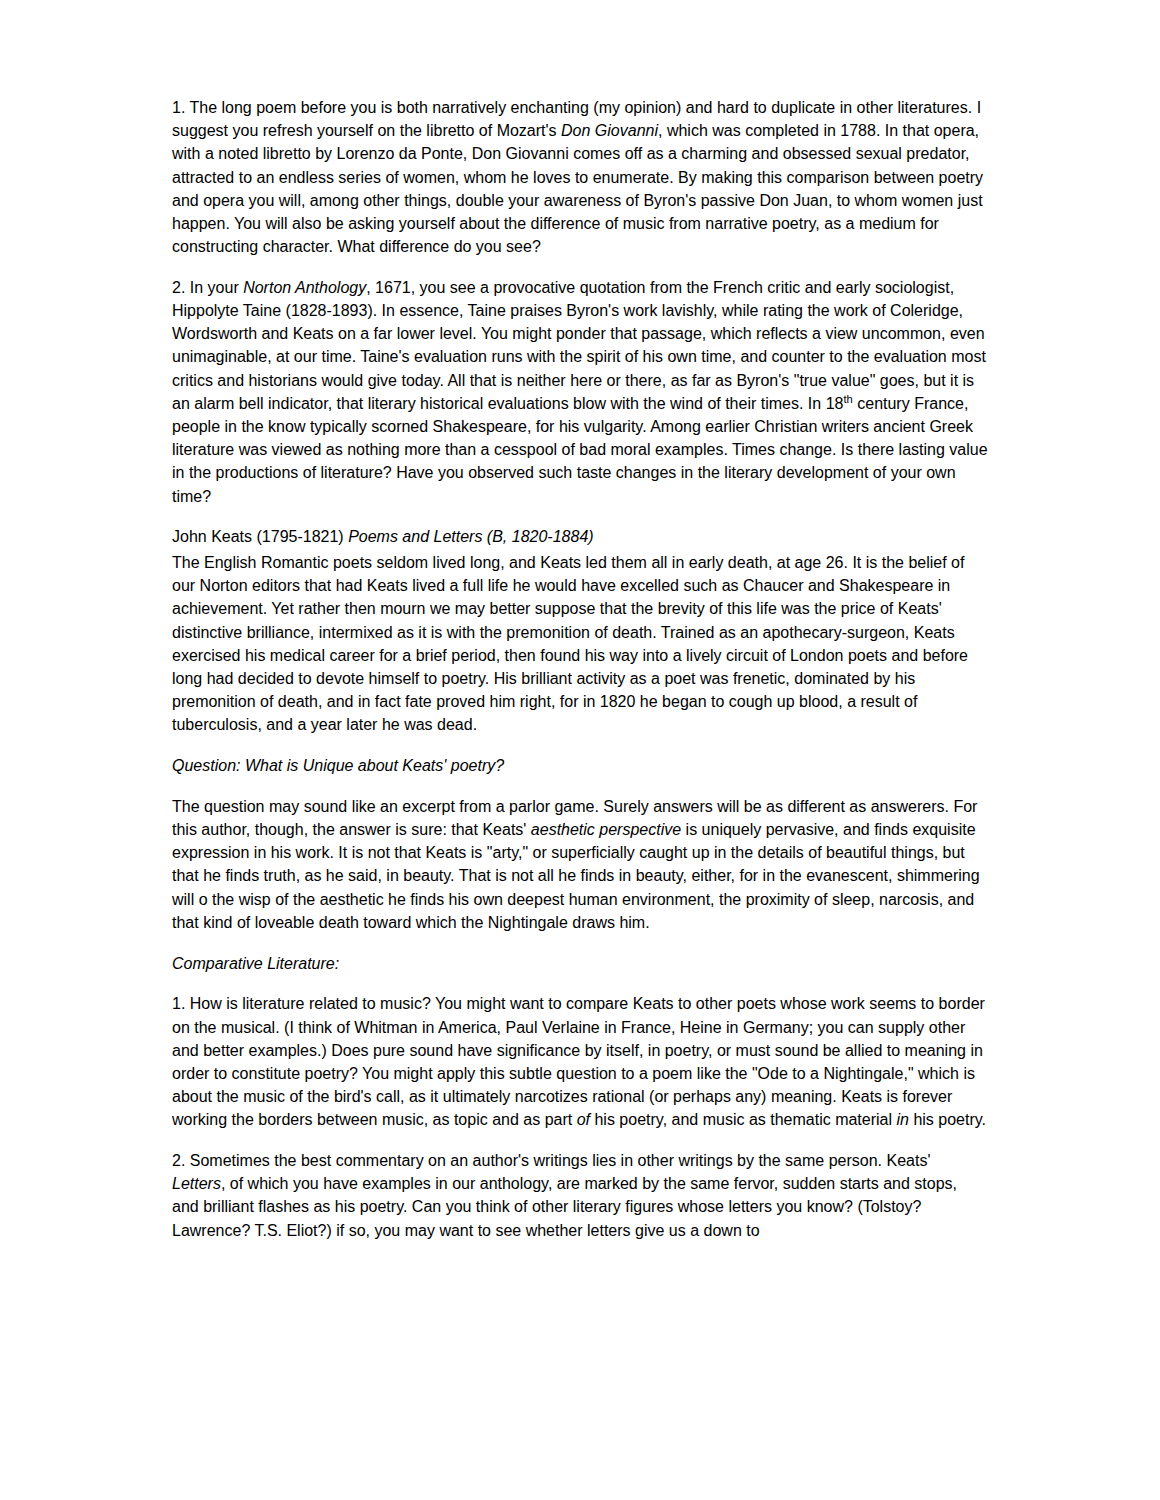1. The long poem before you is both narratively enchanting (my opinion) and hard to duplicate in other literatures. I suggest you refresh yourself on the libretto of Mozart's Don Giovanni, which was completed in 1788. In that opera, with a noted libretto by Lorenzo da Ponte, Don Giovanni comes off as a charming and obsessed sexual predator, attracted to an endless series of women, whom he loves to enumerate. By making this comparison between poetry and opera you will, among other things, double your awareness of Byron's passive Don Juan, to whom women just happen. You will also be asking yourself about the difference of music from narrative poetry, as a medium for constructing character. What difference do you see?
2. In your Norton Anthology, 1671, you see a provocative quotation from the French critic and early sociologist, Hippolyte Taine (1828-1893). In essence, Taine praises Byron's work lavishly, while rating the work of Coleridge, Wordsworth and Keats on a far lower level. You might ponder that passage, which reflects a view uncommon, even unimaginable, at our time. Taine's evaluation runs with the spirit of his own time, and counter to the evaluation most critics and historians would give today. All that is neither here or there, as far as Byron's "true value" goes, but it is an alarm bell indicator, that literary historical evaluations blow with the wind of their times. In 18th century France, people in the know typically scorned Shakespeare, for his vulgarity. Among earlier Christian writers ancient Greek literature was viewed as nothing more than a cesspool of bad moral examples. Times change. Is there lasting value in the productions of literature? Have you observed such taste changes in the literary development of your own time?
John Keats (1795-1821) Poems and Letters (B, 1820-1884)
The English Romantic poets seldom lived long, and Keats led them all in early death, at age 26. It is the belief of our Norton editors that had Keats lived a full life he would have excelled such as Chaucer and Shakespeare in achievement. Yet rather then mourn we may better suppose that the brevity of this life was the price of Keats' distinctive brilliance, intermixed as it is with the premonition of death. Trained as an apothecary-surgeon, Keats exercised his medical career for a brief period, then found his way into a lively circuit of London poets and before long had decided to devote himself to poetry. His brilliant activity as a poet was frenetic, dominated by his premonition of death, and in fact fate proved him right, for in 1820 he began to cough up blood, a result of tuberculosis, and a year later he was dead.
Question: What is Unique about Keats' poetry?
The question may sound like an excerpt from a parlor game. Surely answers will be as different as answerers. For this author, though, the answer is sure: that Keats' aesthetic perspective is uniquely pervasive, and finds exquisite expression in his work. It is not that Keats is "arty," or superficially caught up in the details of beautiful things, but that he finds truth, as he said, in beauty. That is not all he finds in beauty, either, for in the evanescent, shimmering will o the wisp of the aesthetic he finds his own deepest human environment, the proximity of sleep, narcosis, and that kind of loveable death toward which the Nightingale draws him.
Comparative Literature:
1. How is literature related to music? You might want to compare Keats to other poets whose work seems to border on the musical. (I think of Whitman in America, Paul Verlaine in France, Heine in Germany; you can supply other and better examples.) Does pure sound have significance by itself, in poetry, or must sound be allied to meaning in order to constitute poetry? You might apply this subtle question to a poem like the "Ode to a Nightingale," which is about the music of the bird's call, as it ultimately narcotizes rational (or perhaps any) meaning. Keats is forever working the borders between music, as topic and as part of his poetry, and music as thematic material in his poetry.
2. Sometimes the best commentary on an author's writings lies in other writings by the same person. Keats' Letters, of which you have examples in our anthology, are marked by the same fervor, sudden starts and stops, and brilliant flashes as his poetry. Can you think of other literary figures whose letters you know? (Tolstoy? Lawrence? T.S. Eliot?) if so, you may want to see whether letters give us a down to